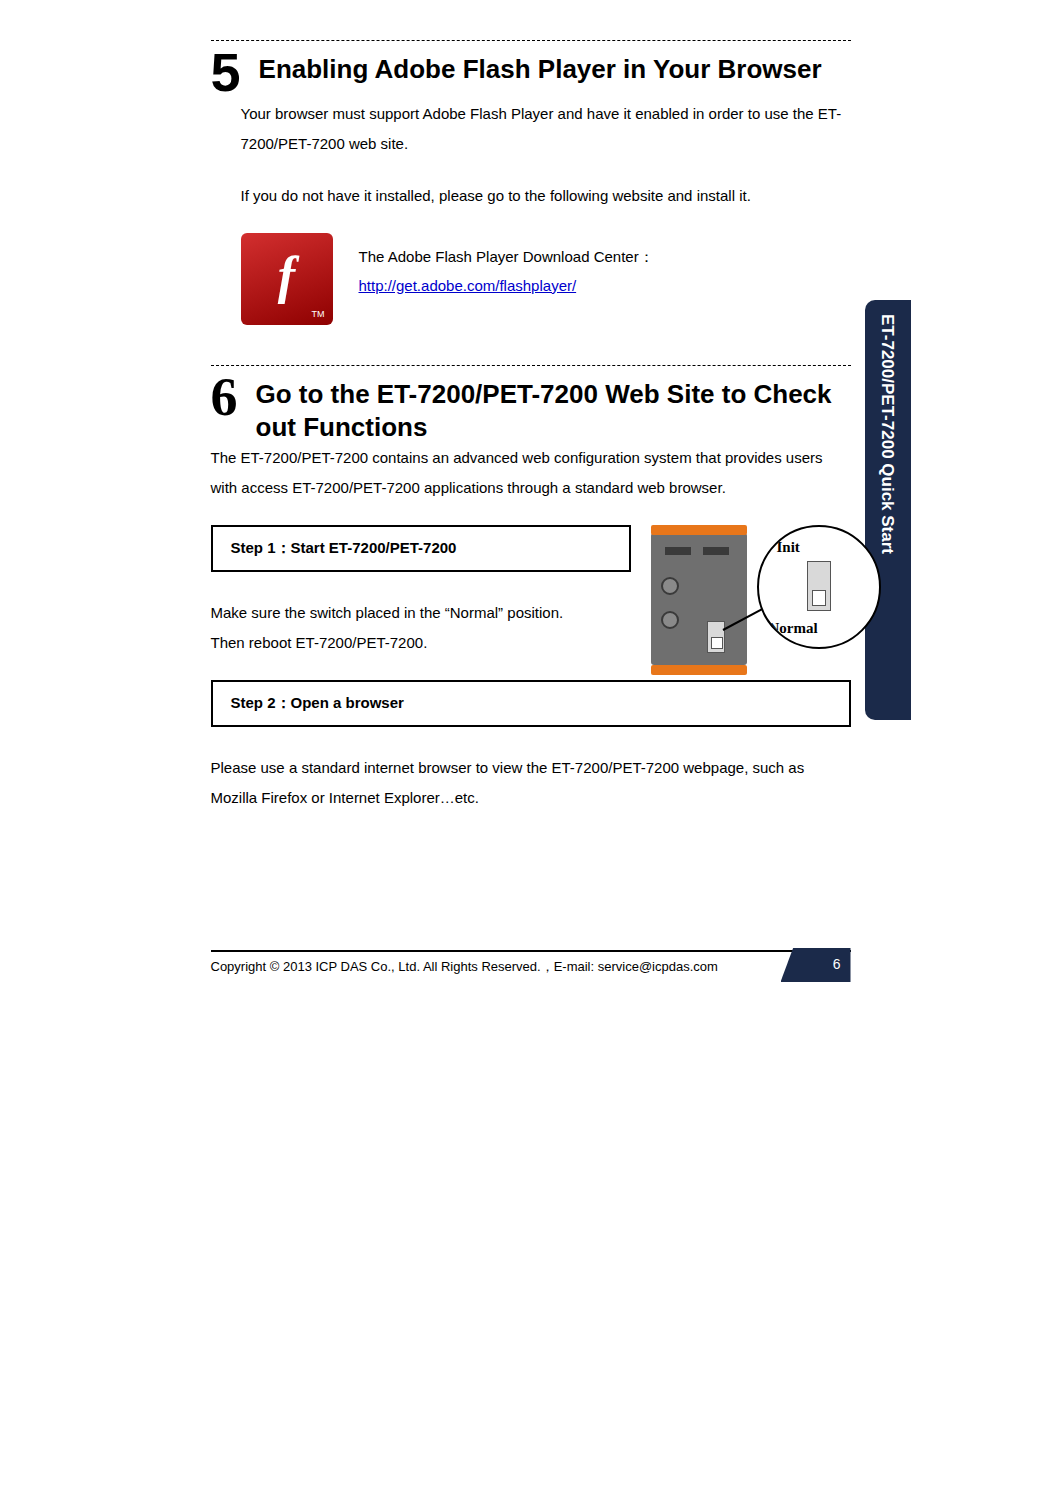ET-7200/PET-7200 Quick Start
5
Enabling Adobe Flash Player in Your Browser
Your browser must support Adobe Flash Player and have it enabled in order to use the ET-7200/PET-7200 web site.
If you do not have it installed, please go to the following website and install it.
f
TM
The Adobe Flash Player Download Center：
http://get.adobe.com/flashplayer/
6
Go to the ET-7200/PET-7200 Web Site to Check out Functions
The ET-7200/PET-7200 contains an advanced web configuration system that provides users with access ET-7200/PET-7200 applications through a standard web browser.
Step 1：Start ET-7200/PET-7200
Make sure the switch placed in the “Normal” position.
Then reboot ET-7200/PET-7200.
Init
Normal
Step 2：Open a browser
Please use a standard internet browser to view the ET-7200/PET-7200 webpage, such as Mozilla Firefox or Internet Explorer…etc.
Copyright © 2013 ICP DAS Co., Ltd. All Rights Reserved.，E-mail: service@icpdas.com
6